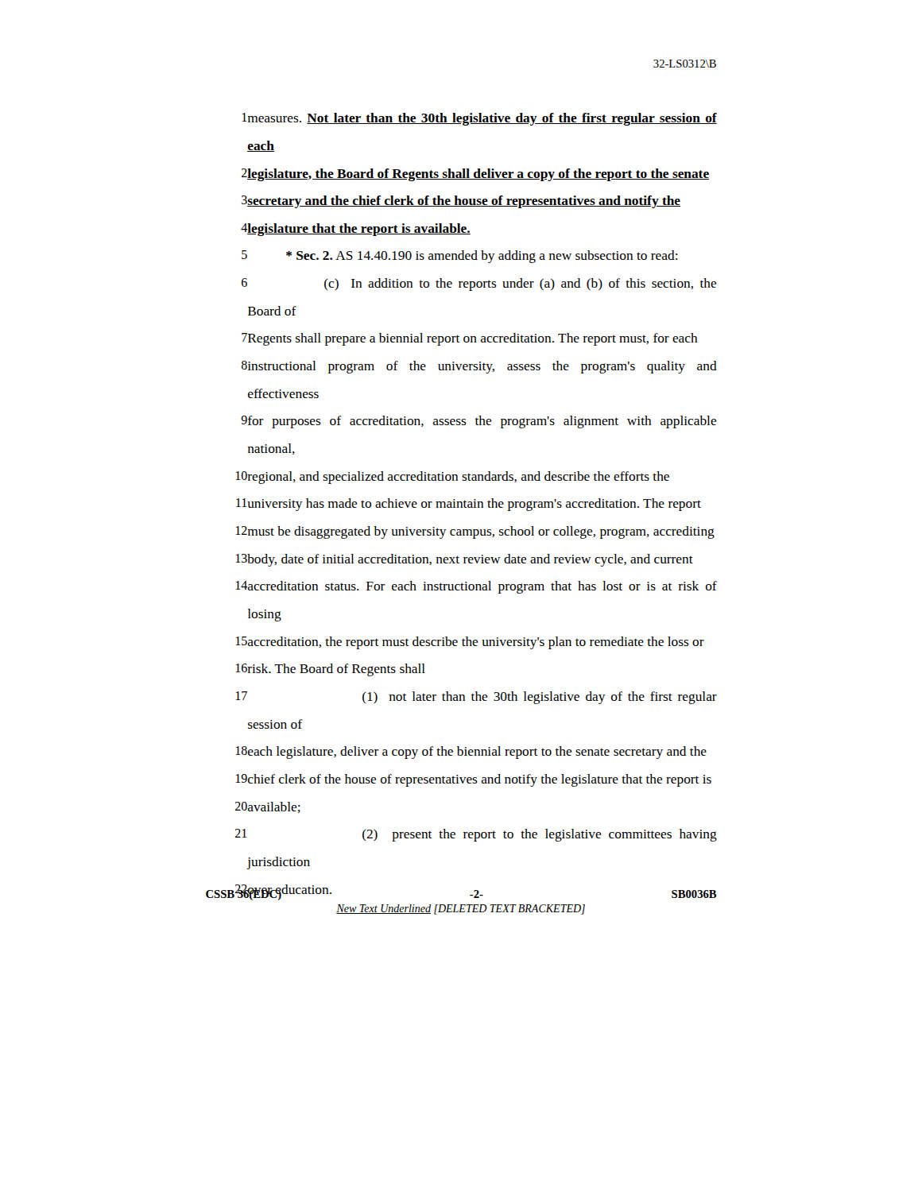32-LS0312\B
| 1 | measures. Not later than the 30th legislative day of the first regular session of each |
| 2 | legislature, the Board of Regents shall deliver a copy of the report to the senate |
| 3 | secretary and the chief clerk of the house of representatives and notify the |
| 4 | legislature that the report is available. |
| 5 | * Sec. 2. AS 14.40.190 is amended by adding a new subsection to read: |
| 6 | (c) In addition to the reports under (a) and (b) of this section, the Board of |
| 7 | Regents shall prepare a biennial report on accreditation. The report must, for each |
| 8 | instructional program of the university, assess the program's quality and effectiveness |
| 9 | for purposes of accreditation, assess the program's alignment with applicable national, |
| 10 | regional, and specialized accreditation standards, and describe the efforts the |
| 11 | university has made to achieve or maintain the program's accreditation. The report |
| 12 | must be disaggregated by university campus, school or college, program, accrediting |
| 13 | body, date of initial accreditation, next review date and review cycle, and current |
| 14 | accreditation status. For each instructional program that has lost or is at risk of losing |
| 15 | accreditation, the report must describe the university's plan to remediate the loss or |
| 16 | risk. The Board of Regents shall |
| 17 | (1) not later than the 30th legislative day of the first regular session of |
| 18 | each legislature, deliver a copy of the biennial report to the senate secretary and the |
| 19 | chief clerk of the house of representatives and notify the legislature that the report is |
| 20 | available; |
| 21 | (2) present the report to the legislative committees having jurisdiction |
| 22 | over education. |
CSSB 36(EDC)
-2-
SB0036B
New Text Underlined [DELETED TEXT BRACKETED]